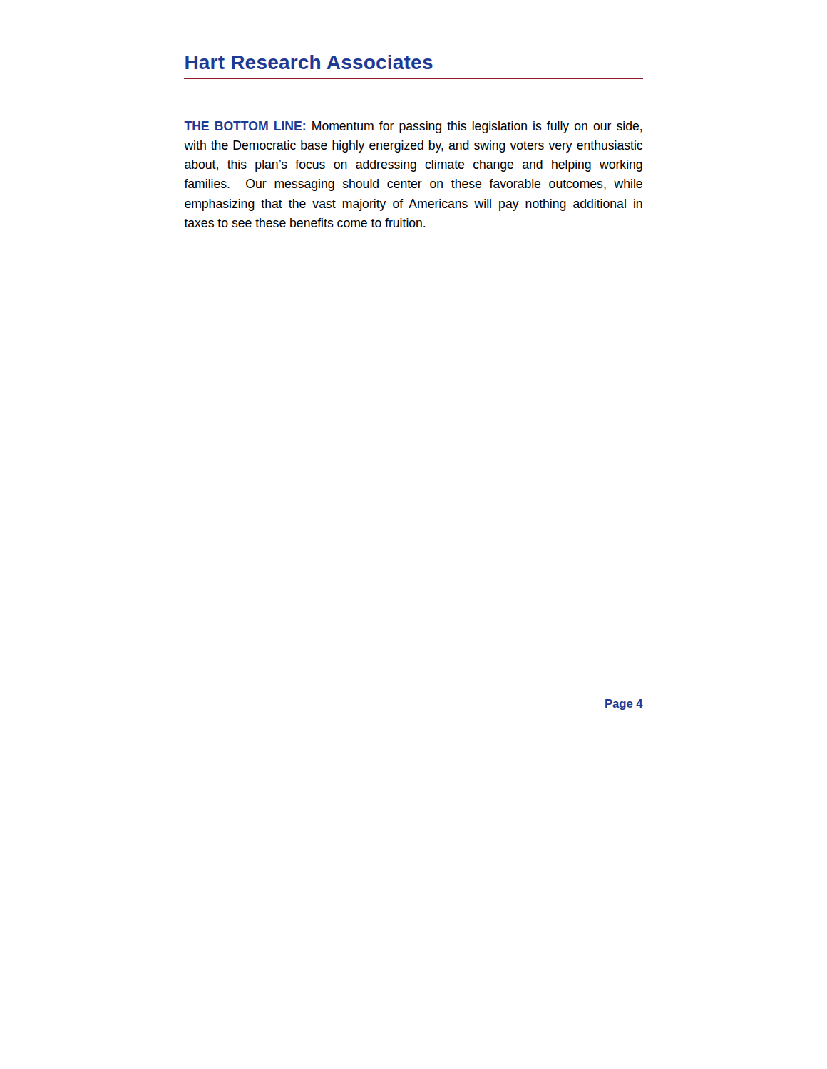Hart Research Associates
THE BOTTOM LINE: Momentum for passing this legislation is fully on our side, with the Democratic base highly energized by, and swing voters very enthusiastic about, this plan’s focus on addressing climate change and helping working families. Our messaging should center on these favorable outcomes, while emphasizing that the vast majority of Americans will pay nothing additional in taxes to see these benefits come to fruition.
Page 4